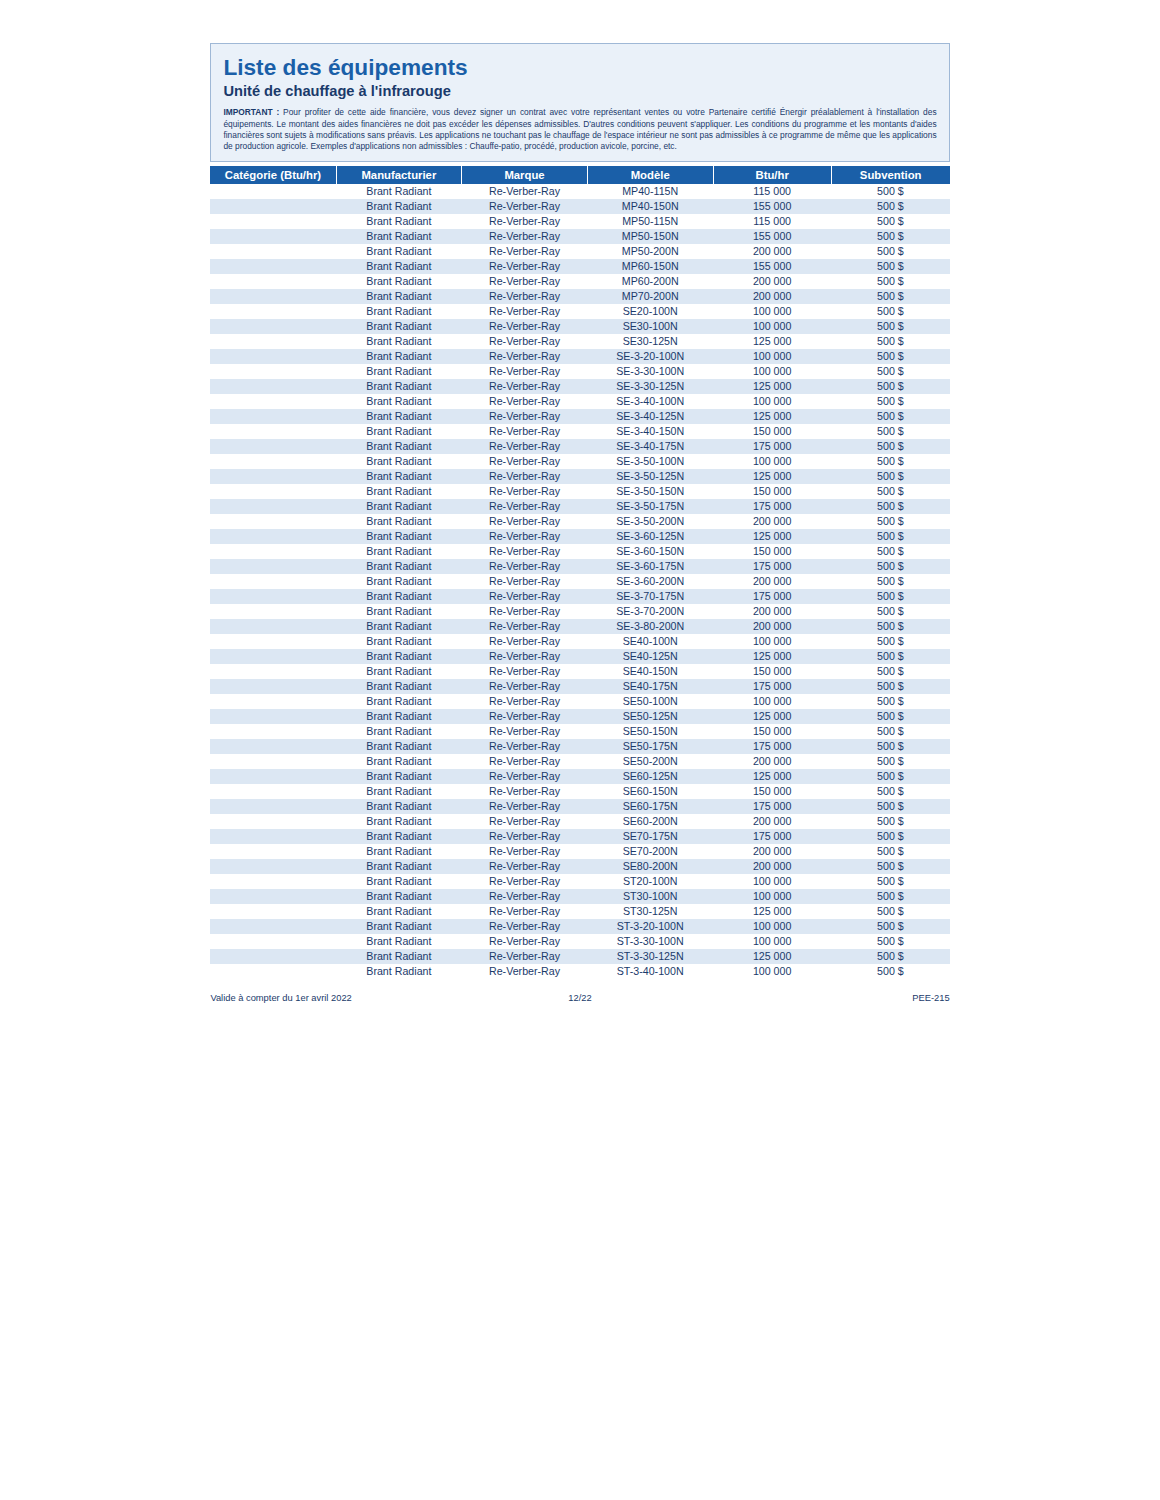Liste des équipements
Unité de chauffage à l'infrarouge
IMPORTANT : Pour profiter de cette aide financière, vous devez signer un contrat avec votre représentant ventes ou votre Partenaire certifié Énergir préalablement à l'installation des équipements. Le montant des aides financières ne doit pas excéder les dépenses admissibles. D'autres conditions peuvent s'appliquer. Les conditions du programme et les montants d'aides financières sont sujets à modifications sans préavis. Les applications ne touchant pas le chauffage de l'espace intérieur ne sont pas admissibles à ce programme de même que les applications de production agricole. Exemples d'applications non admissibles : Chauffe-patio, procédé, production avicole, porcine, etc.
| Catégorie (Btu/hr) | Manufacturier | Marque | Modèle | Btu/hr | Subvention |
| --- | --- | --- | --- | --- | --- |
| | Brant Radiant | Re-Verber-Ray | MP40-115N | 115 000 | 500 $ |
| | Brant Radiant | Re-Verber-Ray | MP40-150N | 155 000 | 500 $ |
| | Brant Radiant | Re-Verber-Ray | MP50-115N | 115 000 | 500 $ |
| | Brant Radiant | Re-Verber-Ray | MP50-150N | 155 000 | 500 $ |
| | Brant Radiant | Re-Verber-Ray | MP50-200N | 200 000 | 500 $ |
| | Brant Radiant | Re-Verber-Ray | MP60-150N | 155 000 | 500 $ |
| | Brant Radiant | Re-Verber-Ray | MP60-200N | 200 000 | 500 $ |
| | Brant Radiant | Re-Verber-Ray | MP70-200N | 200 000 | 500 $ |
| | Brant Radiant | Re-Verber-Ray | SE20-100N | 100 000 | 500 $ |
| | Brant Radiant | Re-Verber-Ray | SE30-100N | 100 000 | 500 $ |
| | Brant Radiant | Re-Verber-Ray | SE30-125N | 125 000 | 500 $ |
| | Brant Radiant | Re-Verber-Ray | SE-3-20-100N | 100 000 | 500 $ |
| | Brant Radiant | Re-Verber-Ray | SE-3-30-100N | 100 000 | 500 $ |
| | Brant Radiant | Re-Verber-Ray | SE-3-30-125N | 125 000 | 500 $ |
| | Brant Radiant | Re-Verber-Ray | SE-3-40-100N | 100 000 | 500 $ |
| | Brant Radiant | Re-Verber-Ray | SE-3-40-125N | 125 000 | 500 $ |
| | Brant Radiant | Re-Verber-Ray | SE-3-40-150N | 150 000 | 500 $ |
| | Brant Radiant | Re-Verber-Ray | SE-3-40-175N | 175 000 | 500 $ |
| | Brant Radiant | Re-Verber-Ray | SE-3-50-100N | 100 000 | 500 $ |
| | Brant Radiant | Re-Verber-Ray | SE-3-50-125N | 125 000 | 500 $ |
| | Brant Radiant | Re-Verber-Ray | SE-3-50-150N | 150 000 | 500 $ |
| | Brant Radiant | Re-Verber-Ray | SE-3-50-175N | 175 000 | 500 $ |
| | Brant Radiant | Re-Verber-Ray | SE-3-50-200N | 200 000 | 500 $ |
| | Brant Radiant | Re-Verber-Ray | SE-3-60-125N | 125 000 | 500 $ |
| | Brant Radiant | Re-Verber-Ray | SE-3-60-150N | 150 000 | 500 $ |
| | Brant Radiant | Re-Verber-Ray | SE-3-60-175N | 175 000 | 500 $ |
| | Brant Radiant | Re-Verber-Ray | SE-3-60-200N | 200 000 | 500 $ |
| | Brant Radiant | Re-Verber-Ray | SE-3-70-175N | 175 000 | 500 $ |
| | Brant Radiant | Re-Verber-Ray | SE-3-70-200N | 200 000 | 500 $ |
| | Brant Radiant | Re-Verber-Ray | SE-3-80-200N | 200 000 | 500 $ |
| | Brant Radiant | Re-Verber-Ray | SE40-100N | 100 000 | 500 $ |
| | Brant Radiant | Re-Verber-Ray | SE40-125N | 125 000 | 500 $ |
| | Brant Radiant | Re-Verber-Ray | SE40-150N | 150 000 | 500 $ |
| | Brant Radiant | Re-Verber-Ray | SE40-175N | 175 000 | 500 $ |
| | Brant Radiant | Re-Verber-Ray | SE50-100N | 100 000 | 500 $ |
| | Brant Radiant | Re-Verber-Ray | SE50-125N | 125 000 | 500 $ |
| | Brant Radiant | Re-Verber-Ray | SE50-150N | 150 000 | 500 $ |
| | Brant Radiant | Re-Verber-Ray | SE50-175N | 175 000 | 500 $ |
| | Brant Radiant | Re-Verber-Ray | SE50-200N | 200 000 | 500 $ |
| | Brant Radiant | Re-Verber-Ray | SE60-125N | 125 000 | 500 $ |
| | Brant Radiant | Re-Verber-Ray | SE60-150N | 150 000 | 500 $ |
| | Brant Radiant | Re-Verber-Ray | SE60-175N | 175 000 | 500 $ |
| | Brant Radiant | Re-Verber-Ray | SE60-200N | 200 000 | 500 $ |
| | Brant Radiant | Re-Verber-Ray | SE70-175N | 175 000 | 500 $ |
| | Brant Radiant | Re-Verber-Ray | SE70-200N | 200 000 | 500 $ |
| | Brant Radiant | Re-Verber-Ray | SE80-200N | 200 000 | 500 $ |
| | Brant Radiant | Re-Verber-Ray | ST20-100N | 100 000 | 500 $ |
| | Brant Radiant | Re-Verber-Ray | ST30-100N | 100 000 | 500 $ |
| | Brant Radiant | Re-Verber-Ray | ST30-125N | 125 000 | 500 $ |
| | Brant Radiant | Re-Verber-Ray | ST-3-20-100N | 100 000 | 500 $ |
| | Brant Radiant | Re-Verber-Ray | ST-3-30-100N | 100 000 | 500 $ |
| | Brant Radiant | Re-Verber-Ray | ST-3-30-125N | 125 000 | 500 $ |
| | Brant Radiant | Re-Verber-Ray | ST-3-40-100N | 100 000 | 500 $ |
Valide à compter du 1er avril 2022
12/22
PEE-215